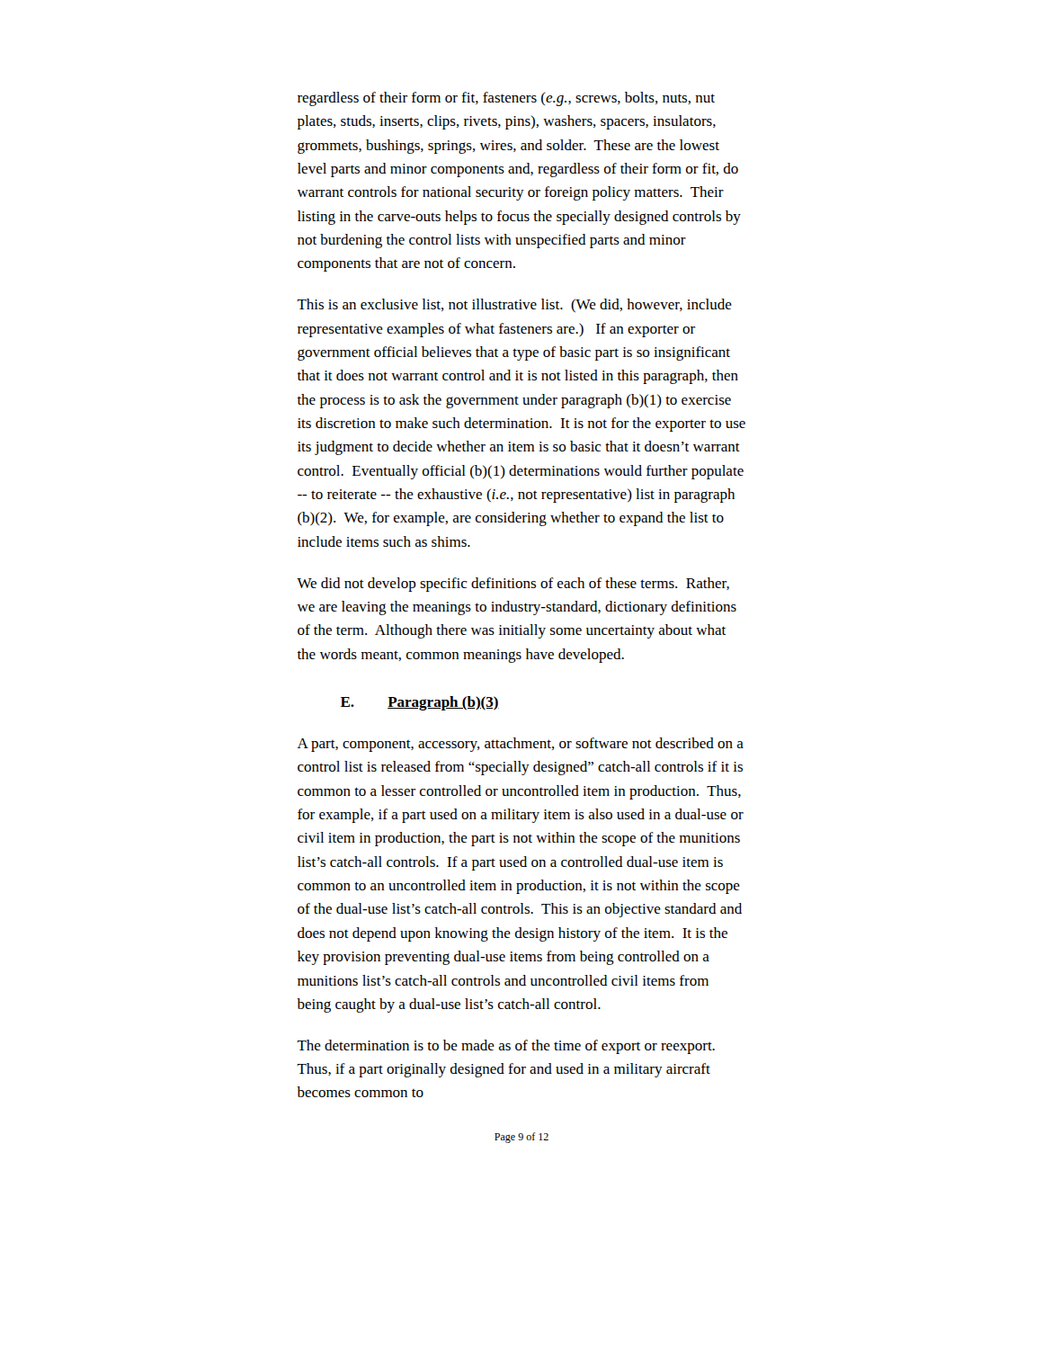regardless of their form or fit, fasteners (e.g., screws, bolts, nuts, nut plates, studs, inserts, clips, rivets, pins), washers, spacers, insulators, grommets, bushings, springs, wires, and solder. These are the lowest level parts and minor components and, regardless of their form or fit, do warrant controls for national security or foreign policy matters. Their listing in the carve-outs helps to focus the specially designed controls by not burdening the control lists with unspecified parts and minor components that are not of concern.
This is an exclusive list, not illustrative list. (We did, however, include representative examples of what fasteners are.) If an exporter or government official believes that a type of basic part is so insignificant that it does not warrant control and it is not listed in this paragraph, then the process is to ask the government under paragraph (b)(1) to exercise its discretion to make such determination. It is not for the exporter to use its judgment to decide whether an item is so basic that it doesn’t warrant control. Eventually official (b)(1) determinations would further populate -- to reiterate -- the exhaustive (i.e., not representative) list in paragraph (b)(2). We, for example, are considering whether to expand the list to include items such as shims.
We did not develop specific definitions of each of these terms. Rather, we are leaving the meanings to industry-standard, dictionary definitions of the term. Although there was initially some uncertainty about what the words meant, common meanings have developed.
E. Paragraph (b)(3)
A part, component, accessory, attachment, or software not described on a control list is released from “specially designed” catch-all controls if it is common to a lesser controlled or uncontrolled item in production. Thus, for example, if a part used on a military item is also used in a dual-use or civil item in production, the part is not within the scope of the munitions list’s catch-all controls. If a part used on a controlled dual-use item is common to an uncontrolled item in production, it is not within the scope of the dual-use list’s catch-all controls. This is an objective standard and does not depend upon knowing the design history of the item. It is the key provision preventing dual-use items from being controlled on a munitions list’s catch-all controls and uncontrolled civil items from being caught by a dual-use list’s catch-all control.
The determination is to be made as of the time of export or reexport. Thus, if a part originally designed for and used in a military aircraft becomes common to
Page 9 of 12